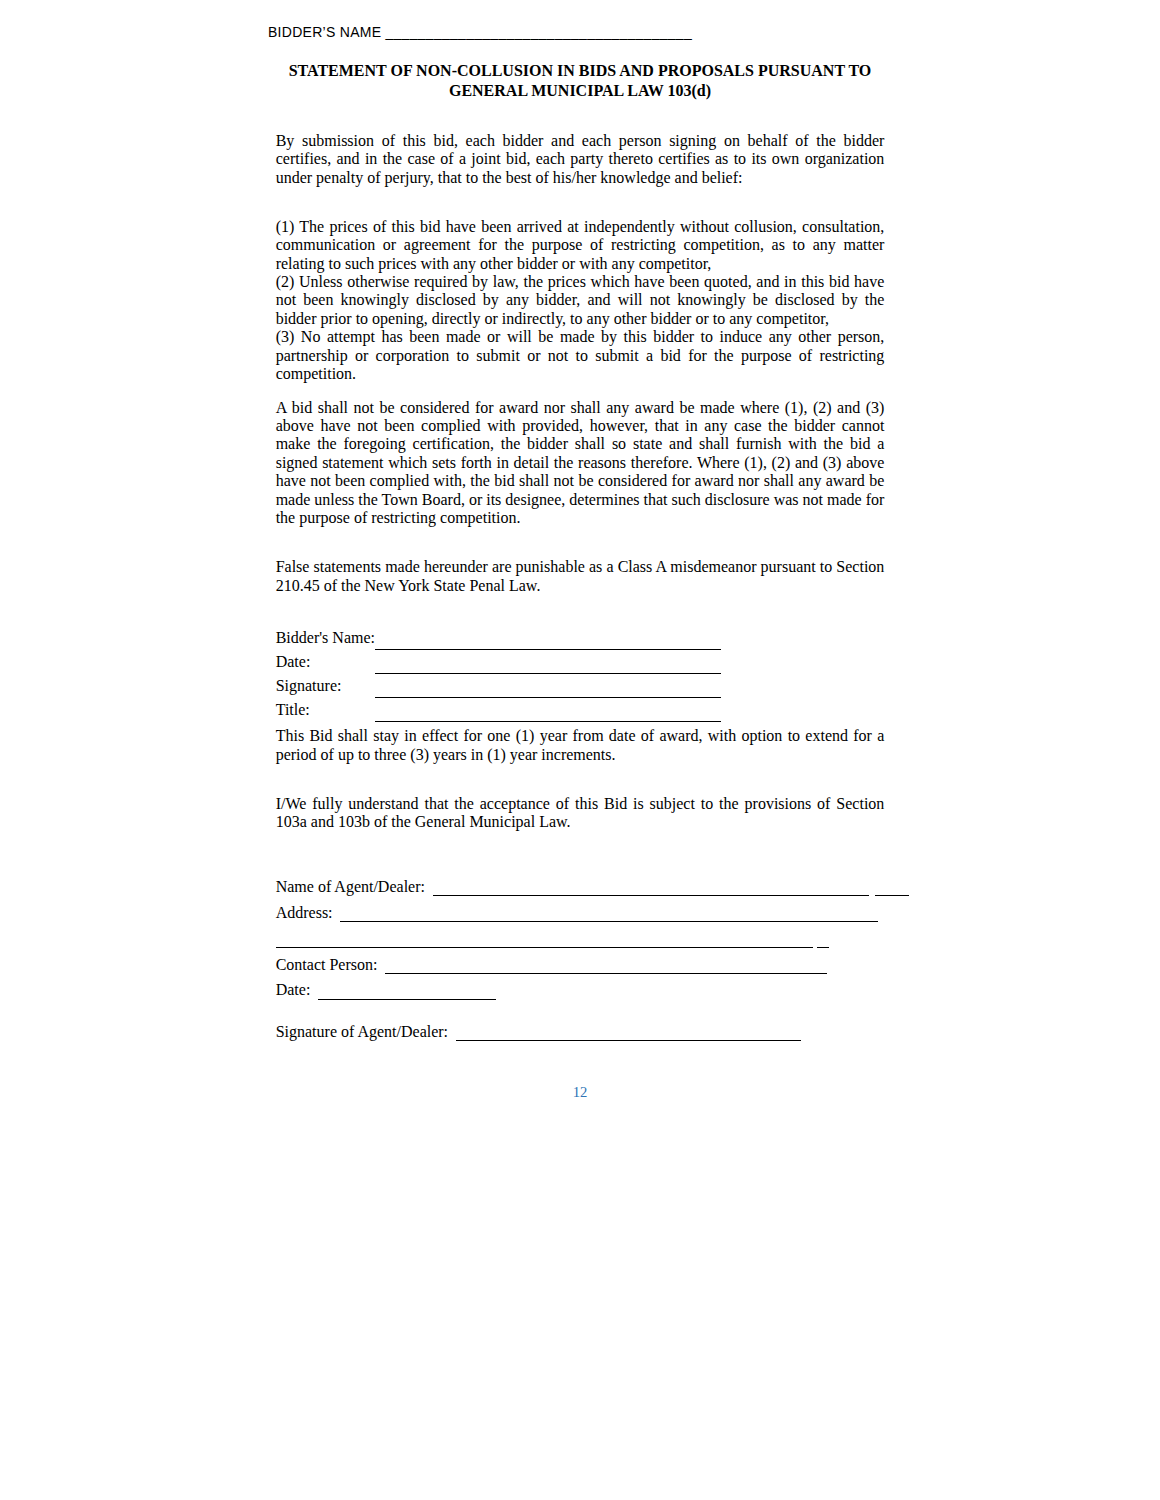BIDDER’S NAME ______________________________________
STATEMENT OF NON-COLLUSION IN BIDS AND PROPOSALS PURSUANT TO
GENERAL MUNICIPAL LAW 103(d)
By submission of this bid, each bidder and each person signing on behalf of the bidder certifies, and in the case of a joint bid, each party thereto certifies as to its own organization under penalty of perjury, that to the best of his/her knowledge and belief:
(1) The prices of this bid have been arrived at independently without collusion, consultation, communication or agreement for the purpose of restricting competition, as to any matter relating to such prices with any other bidder or with any competitor,
(2) Unless otherwise required by law, the prices which have been quoted, and in this bid have not been knowingly disclosed by any bidder, and will not knowingly be disclosed by the bidder prior to opening, directly or indirectly, to any other bidder or to any competitor,
(3) No attempt has been made or will be made by this bidder to induce any other person, partnership or corporation to submit or not to submit a bid for the purpose of restricting competition.
A bid shall not be considered for award nor shall any award be made where (1), (2) and (3) above have not been complied with provided, however, that in any case the bidder cannot make the foregoing certification, the bidder shall so state and shall furnish with the bid a signed statement which sets forth in detail the reasons therefore. Where (1), (2) and (3) above have not been complied with, the bid shall not be considered for award nor shall any award be made unless the Town Board, or its designee, determines that such disclosure was not made for the purpose of restricting competition.
False statements made hereunder are punishable as a Class A misdemeanor pursuant to Section 210.45 of the New York State Penal Law.
| Bidder's Name: | |
| Date: | |
| Signature: | |
| Title: | |
This Bid shall stay in effect for one (1) year from date of award, with option to extend for a period of up to three (3) years in (1) year increments.
I/We fully understand that the acceptance of this Bid is subject to the provisions of Section 103a and 103b of the General Municipal Law.
Name of Agent/Dealer:
Address:
Contact Person:
Date:
Signature of Agent/Dealer:
12